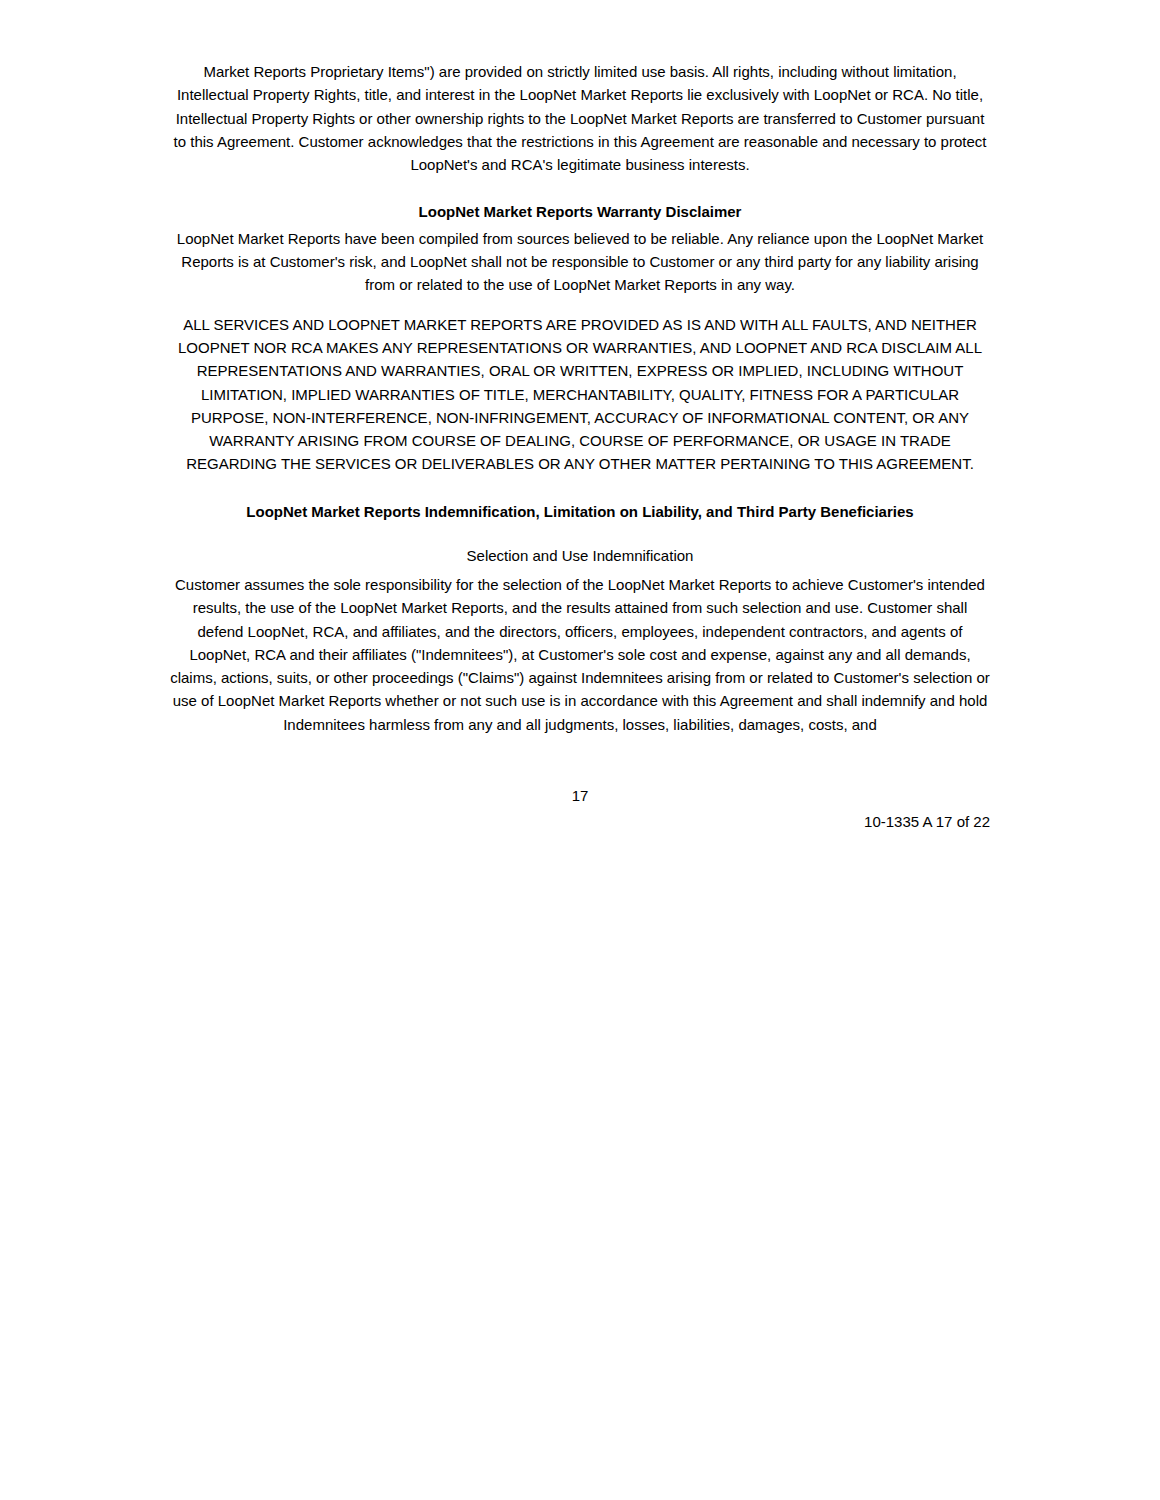Market Reports Proprietary Items") are provided on strictly limited use basis. All rights, including without limitation, Intellectual Property Rights, title, and interest in the LoopNet Market Reports lie exclusively with LoopNet or RCA. No title, Intellectual Property Rights or other ownership rights to the LoopNet Market Reports are transferred to Customer pursuant to this Agreement. Customer acknowledges that the restrictions in this Agreement are reasonable and necessary to protect LoopNet's and RCA's legitimate business interests.
LoopNet Market Reports Warranty Disclaimer
LoopNet Market Reports have been compiled from sources believed to be reliable. Any reliance upon the LoopNet Market Reports is at Customer's risk, and LoopNet shall not be responsible to Customer or any third party for any liability arising from or related to the use of LoopNet Market Reports in any way.
ALL SERVICES AND LOOPNET MARKET REPORTS ARE PROVIDED AS IS AND WITH ALL FAULTS, AND NEITHER LOOPNET NOR RCA MAKES ANY REPRESENTATIONS OR WARRANTIES, AND LOOPNET AND RCA DISCLAIM ALL REPRESENTATIONS AND WARRANTIES, ORAL OR WRITTEN, EXPRESS OR IMPLIED, INCLUDING WITHOUT LIMITATION, IMPLIED WARRANTIES OF TITLE, MERCHANTABILITY, QUALITY, FITNESS FOR A PARTICULAR PURPOSE, NON-INTERFERENCE, NON-INFRINGEMENT, ACCURACY OF INFORMATIONAL CONTENT, OR ANY WARRANTY ARISING FROM COURSE OF DEALING, COURSE OF PERFORMANCE, OR USAGE IN TRADE REGARDING THE SERVICES OR DELIVERABLES OR ANY OTHER MATTER PERTAINING TO THIS AGREEMENT.
LoopNet Market Reports Indemnification, Limitation on Liability, and Third Party Beneficiaries
Selection and Use Indemnification
Customer assumes the sole responsibility for the selection of the LoopNet Market Reports to achieve Customer's intended results, the use of the LoopNet Market Reports, and the results attained from such selection and use. Customer shall defend LoopNet, RCA, and affiliates, and the directors, officers, employees, independent contractors, and agents of LoopNet, RCA and their affiliates ("Indemnitees"), at Customer's sole cost and expense, against any and all demands, claims, actions, suits, or other proceedings ("Claims") against Indemnitees arising from or related to Customer's selection or use of LoopNet Market Reports whether or not such use is in accordance with this Agreement and shall indemnify and hold Indemnitees harmless from any and all judgments, losses, liabilities, damages, costs, and
17
10-1335 A 17 of 22